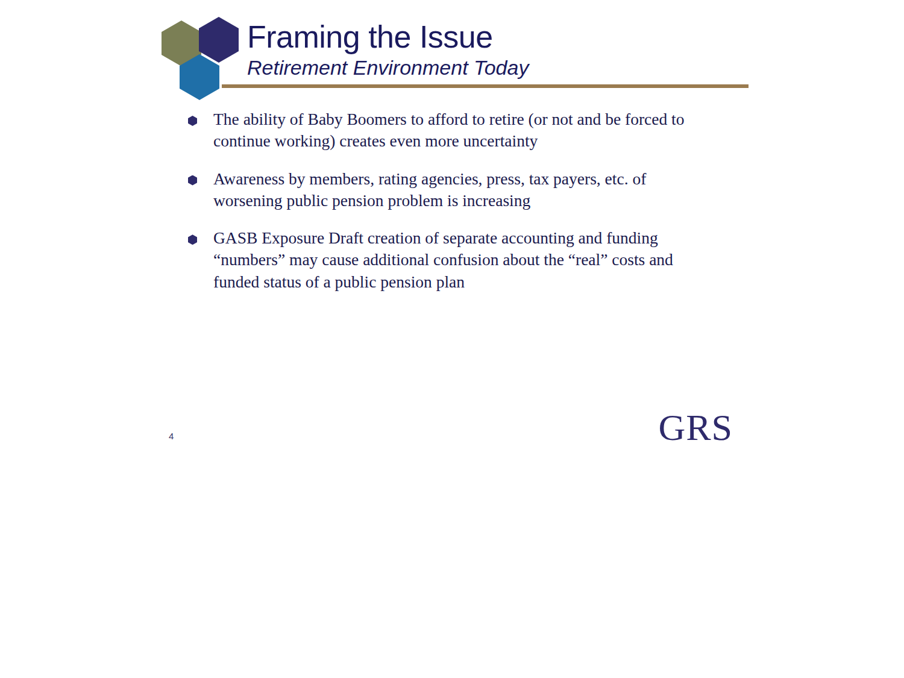Framing the Issue
Retirement Environment Today
The ability of Baby Boomers to afford to retire (or not and be forced to continue working) creates even more uncertainty
Awareness by members, rating agencies, press, tax payers, etc. of worsening public pension problem is increasing
GASB Exposure Draft creation of separate accounting and funding “numbers” may cause additional confusion about the “real” costs and funded status of a public pension plan
4
GRS